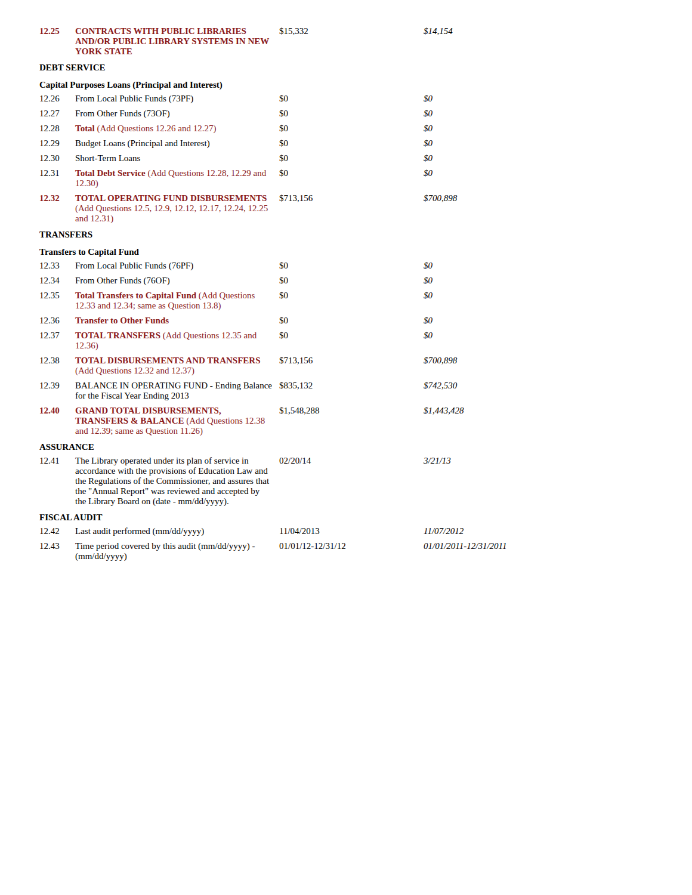| 12.25 | CONTRACTS WITH PUBLIC LIBRARIES AND/OR PUBLIC LIBRARY SYSTEMS IN NEW YORK STATE | $15,332 | $14,154 |
| DEBT SERVICE |
| Capital Purposes Loans (Principal and Interest) |
| 12.26 | From Local Public Funds (73PF) | $0 | $0 |
| 12.27 | From Other Funds (73OF) | $0 | $0 |
| 12.28 | Total (Add Questions 12.26 and 12.27) | $0 | $0 |
| 12.29 | Budget Loans (Principal and Interest) | $0 | $0 |
| 12.30 | Short-Term Loans | $0 | $0 |
| 12.31 | Total Debt Service (Add Questions 12.28, 12.29 and 12.30) | $0 | $0 |
| 12.32 | TOTAL OPERATING FUND DISBURSEMENTS (Add Questions 12.5, 12.9, 12.12, 12.17, 12.24, 12.25 and 12.31) | $713,156 | $700,898 |
| TRANSFERS |
| Transfers to Capital Fund |
| 12.33 | From Local Public Funds (76PF) | $0 | $0 |
| 12.34 | From Other Funds (76OF) | $0 | $0 |
| 12.35 | Total Transfers to Capital Fund (Add Questions 12.33 and 12.34; same as Question 13.8) | $0 | $0 |
| 12.36 | Transfer to Other Funds | $0 | $0 |
| 12.37 | TOTAL TRANSFERS (Add Questions 12.35 and 12.36) | $0 | $0 |
| 12.38 | TOTAL DISBURSEMENTS AND TRANSFERS (Add Questions 12.32 and 12.37) | $713,156 | $700,898 |
| 12.39 | BALANCE IN OPERATING FUND - Ending Balance for the Fiscal Year Ending 2013 | $835,132 | $742,530 |
| 12.40 | GRAND TOTAL DISBURSEMENTS, TRANSFERS & BALANCE (Add Questions 12.38 and 12.39; same as Question 11.26) | $1,548,288 | $1,443,428 |
| ASSURANCE |
| 12.41 | The Library operated under its plan of service in accordance with the provisions of Education Law and the Regulations of the Commissioner, and assures that the "Annual Report" was reviewed and accepted by the Library Board on (date - mm/dd/yyyy). | 02/20/14 | 3/21/13 |
| FISCAL AUDIT |
| 12.42 | Last audit performed (mm/dd/yyyy) | 11/04/2013 | 11/07/2012 |
| 12.43 | Time period covered by this audit (mm/dd/yyyy) - (mm/dd/yyyy) | 01/01/12-12/31/12 | 01/01/2011-12/31/2011 |